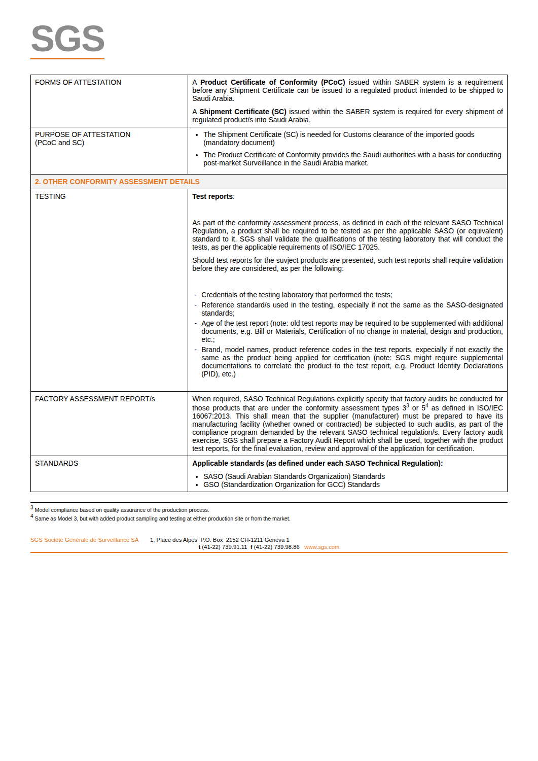SGS
| FORMS OF ATTESTATION | A Product Certificate of Conformity (PCoC) issued within SABER system is a requirement before any Shipment Certificate can be issued to a regulated product intended to be shipped to Saudi Arabia. A Shipment Certificate (SC) issued within the SABER system is required for every shipment of regulated product/s into Saudi Arabia. |
| PURPOSE OF ATTESTATION (PCoC and SC) | The Shipment Certificate (SC) is needed for Customs clearance of the imported goods (mandatory document) The Product Certificate of Conformity provides the Saudi authorities with a basis for conducting post-market Surveillance in the Saudi Arabia market. |
| 2. OTHER CONFORMITY ASSESSMENT DETAILS |
| TESTING | Test reports : As part of the conformity assessment process, as defined in each of the relevant SASO Technical Regulation, a product shall be required to be tested as per the applicable SASO (or equivalent) standard to it. SGS shall validate the qualifications of the testing laboratory that will conduct the tests, as per the applicable requirements of ISO/IEC 17025. Should test reports for the suvject products are presented, such test reports shall require validation before they are considered, as per the following: Credentials of the testing laboratory that performed the tests; Reference standard/s used in the testing, especially if not the same as the SASO-designated standards; Age of the test report (note: old test reports may be required to be supplemented with additional documents, e.g. Bill or Materials, Certification of no change in material, design and production, etc.; Brand, model names, product reference codes in the test reports, expecially if not exactly the same as the product being applied for certification (note: SGS might require supplemental documentations to correlate the product to the test report, e.g. Product Identity Declarations (PID), etc.) |
| FACTORY ASSESSMENT REPORT/s | When required, SASO Technical Regulations explicitly specify that factory audits be conducted for those products that are under the conformity assessment types 3 3 or 5 4 as defined in ISO/IEC 16067:2013. This shall mean that the supplier (manufacturer) must be prepared to have its manufacturing facility (whether owned or contracted) be subjected to such audits, as part of the compliance program demanded by the relevant SASO technical regulation/s. Every factory audit exercise, SGS shall prepare a Factory Audit Report which shall be used, together with the product test reports, for the final evaluation, review and approval of the application for certification. |
| STANDARDS | Applicable standards (as defined under each SASO Technical Regulation): SASO (Saudi Arabian Standards Organization) Standards GSO (Standardization Organization for GCC) Standards |
3 Model compliance based on quality assurance of the production process.
4 Same as Model 3, but with added product sampling and testing at either production site or from the market.
SGS Société Générale de Surveillance SA 1, Place des Alpes P.O. Box 2152 CH-1211 Geneva 1
t (41-22) 739.91.11 f (41-22) 739.98.86 www.sgs.com